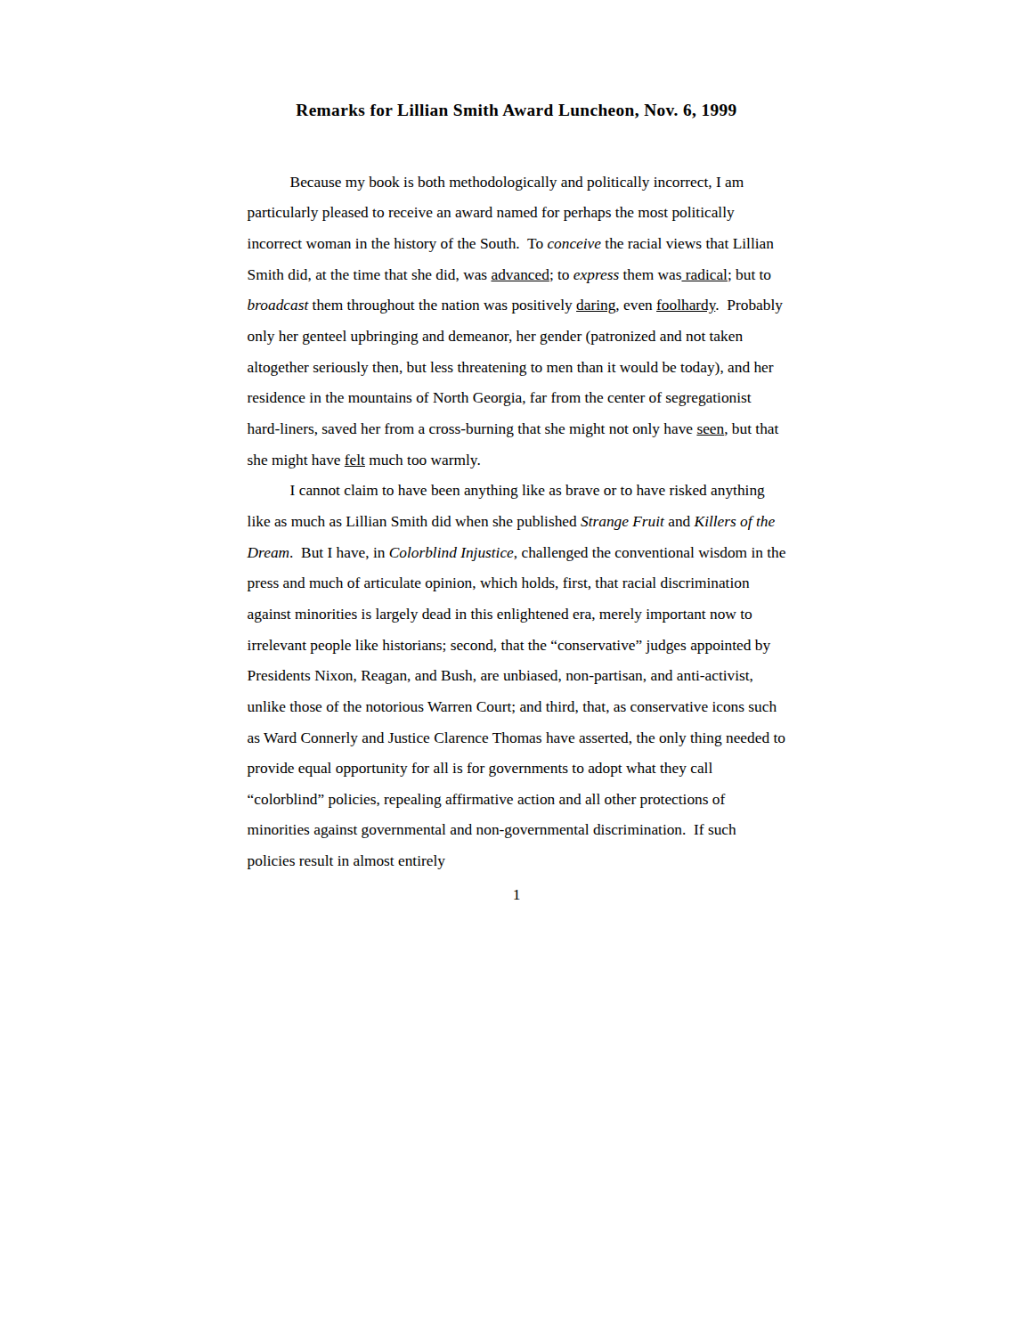Remarks for Lillian Smith Award Luncheon, Nov. 6, 1999
Because my book is both methodologically and politically incorrect, I am particularly pleased to receive an award named for perhaps the most politically incorrect woman in the history of the South. To conceive the racial views that Lillian Smith did, at the time that she did, was advanced; to express them was radical; but to broadcast them throughout the nation was positively daring, even foolhardy. Probably only her genteel upbringing and demeanor, her gender (patronized and not taken altogether seriously then, but less threatening to men than it would be today), and her residence in the mountains of North Georgia, far from the center of segregationist hard-liners, saved her from a cross-burning that she might not only have seen, but that she might have felt much too warmly.
I cannot claim to have been anything like as brave or to have risked anything like as much as Lillian Smith did when she published Strange Fruit and Killers of the Dream. But I have, in Colorblind Injustice, challenged the conventional wisdom in the press and much of articulate opinion, which holds, first, that racial discrimination against minorities is largely dead in this enlightened era, merely important now to irrelevant people like historians; second, that the “conservative” judges appointed by Presidents Nixon, Reagan, and Bush, are unbiased, non-partisan, and anti-activist, unlike those of the notorious Warren Court; and third, that, as conservative icons such as Ward Connerly and Justice Clarence Thomas have asserted, the only thing needed to provide equal opportunity for all is for governments to adopt what they call “colorblind” policies, repealing affirmative action and all other protections of minorities against governmental and non-governmental discrimination. If such policies result in almost entirely
1